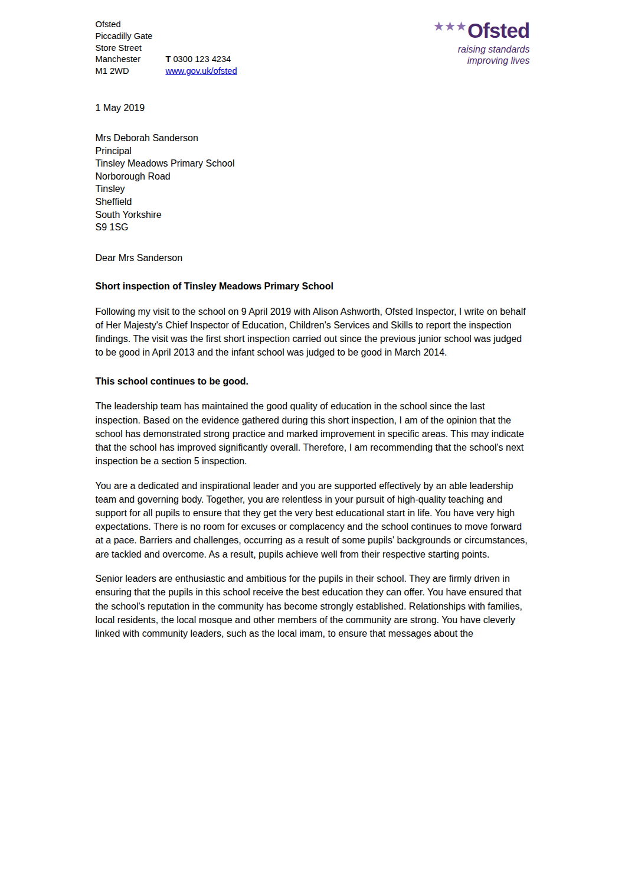| Ofsted Piccadilly Gate Store Street Manchester M1 2WD | T 0300 123 4234 www.gov.uk/ofsted |
★★★Ofsted
raising standards
improving lives
1 May 2019
Mrs Deborah Sanderson
Principal
Tinsley Meadows Primary School
Norborough Road
Tinsley
Sheffield
South Yorkshire
S9 1SG
Dear Mrs Sanderson
Short inspection of Tinsley Meadows Primary School
Following my visit to the school on 9 April 2019 with Alison Ashworth, Ofsted Inspector, I write on behalf of Her Majesty's Chief Inspector of Education, Children's Services and Skills to report the inspection findings. The visit was the first short inspection carried out since the previous junior school was judged to be good in April 2013 and the infant school was judged to be good in March 2014.
This school continues to be good.
The leadership team has maintained the good quality of education in the school since the last inspection. Based on the evidence gathered during this short inspection, I am of the opinion that the school has demonstrated strong practice and marked improvement in specific areas. This may indicate that the school has improved significantly overall. Therefore, I am recommending that the school's next inspection be a section 5 inspection.
You are a dedicated and inspirational leader and you are supported effectively by an able leadership team and governing body. Together, you are relentless in your pursuit of high-quality teaching and support for all pupils to ensure that they get the very best educational start in life. You have very high expectations. There is no room for excuses or complacency and the school continues to move forward at a pace. Barriers and challenges, occurring as a result of some pupils' backgrounds or circumstances, are tackled and overcome. As a result, pupils achieve well from their respective starting points.
Senior leaders are enthusiastic and ambitious for the pupils in their school. They are firmly driven in ensuring that the pupils in this school receive the best education they can offer. You have ensured that the school's reputation in the community has become strongly established. Relationships with families, local residents, the local mosque and other members of the community are strong. You have cleverly linked with community leaders, such as the local imam, to ensure that messages about the